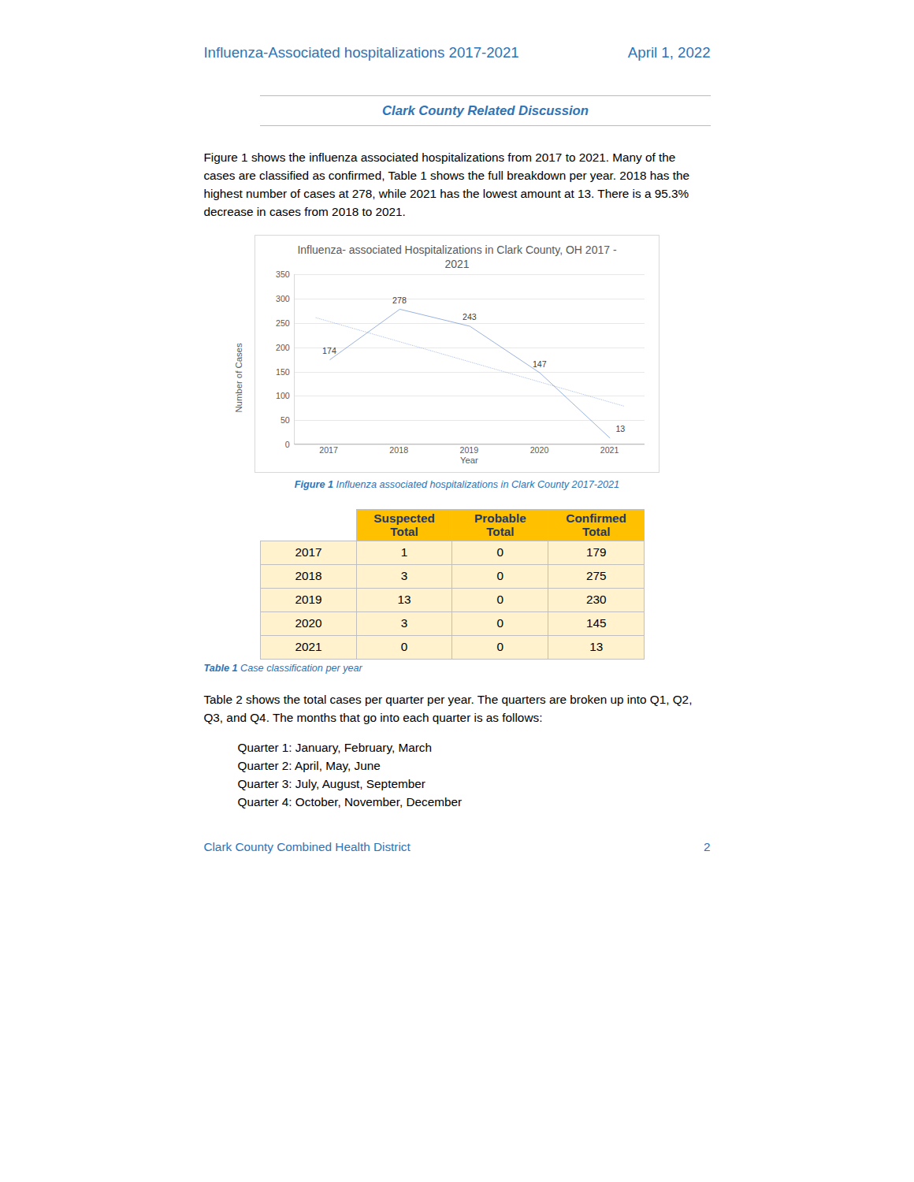Influenza-Associated hospitalizations 2017-2021
April 1, 2022
Clark County Related Discussion
Figure 1 shows the influenza associated hospitalizations from 2017 to 2021. Many of the cases are classified as confirmed, Table 1 shows the full breakdown per year. 2018 has the highest number of cases at 278, while 2021 has the lowest amount at 13. There is a 95.3% decrease in cases from 2018 to 2021.
Influenza- associated Hospitalizations in Clark County, OH 2017 -
2021
350
300
250
200
150
100
50
0
174
278
243
147
13
2017
2018
2019
2020
2021
Year
Number of Cases
Figure 1 Influenza associated hospitalizations in Clark County 2017-2021
| | Suspected Total | Probable Total | Confirmed Total |
| --- | --- | --- | --- |
| 2017 | 1 | 0 | 179 |
| 2018 | 3 | 0 | 275 |
| 2019 | 13 | 0 | 230 |
| 2020 | 3 | 0 | 145 |
| 2021 | 0 | 0 | 13 |
Table 1 Case classification per year
Table 2 shows the total cases per quarter per year. The quarters are broken up into Q1, Q2, Q3, and Q4. The months that go into each quarter is as follows:
Quarter 1: January, February, March
Quarter 2: April, May, June
Quarter 3: July, August, September
Quarter 4: October, November, December
Clark County Combined Health District
2